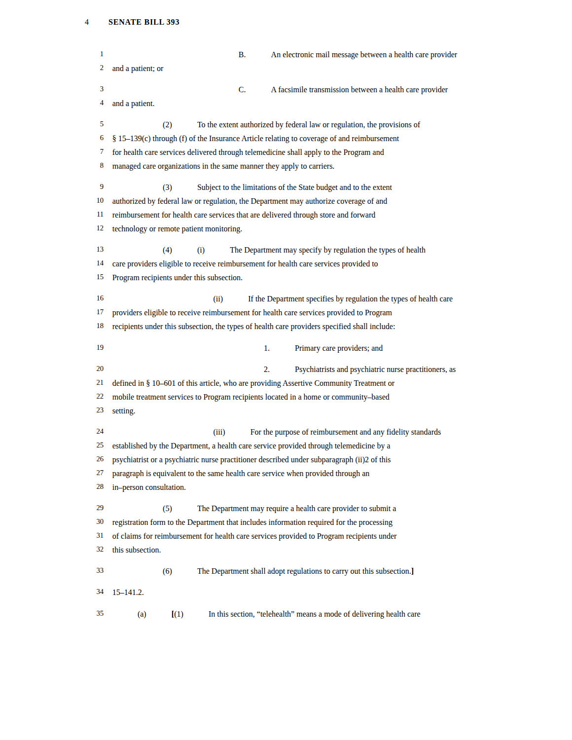4
SENATE BILL 393
1
B. An electronic mail message between a health care provider
2
and a patient; or
3
C. A facsimile transmission between a health care provider
4
and a patient.
5
(2) To the extent authorized by federal law or regulation, the provisions of
6
§ 15–139(c) through (f) of the Insurance Article relating to coverage of and reimbursement
7
for health care services delivered through telemedicine shall apply to the Program and
8
managed care organizations in the same manner they apply to carriers.
9
(3) Subject to the limitations of the State budget and to the extent
10
authorized by federal law or regulation, the Department may authorize coverage of and
11
reimbursement for health care services that are delivered through store and forward
12
technology or remote patient monitoring.
13
(4) (i) The Department may specify by regulation the types of health
14
care providers eligible to receive reimbursement for health care services provided to
15
Program recipients under this subsection.
16
(ii) If the Department specifies by regulation the types of health care
17
providers eligible to receive reimbursement for health care services provided to Program
18
recipients under this subsection, the types of health care providers specified shall include:
19
1. Primary care providers; and
20
2. Psychiatrists and psychiatric nurse practitioners, as
21
defined in § 10–601 of this article, who are providing Assertive Community Treatment or
22
mobile treatment services to Program recipients located in a home or community–based
23
setting.
24
(iii) For the purpose of reimbursement and any fidelity standards
25
established by the Department, a health care service provided through telemedicine by a
26
psychiatrist or a psychiatric nurse practitioner described under subparagraph (ii)2 of this
27
paragraph is equivalent to the same health care service when provided through an
28
in–person consultation.
29
(5) The Department may require a health care provider to submit a
30
registration form to the Department that includes information required for the processing
31
of claims for reimbursement for health care services provided to Program recipients under
32
this subsection.
33
(6) The Department shall adopt regulations to carry out this subsection.]
34
15–141.2.
35
(a) [(1) In this section, “telehealth” means a mode of delivering health care